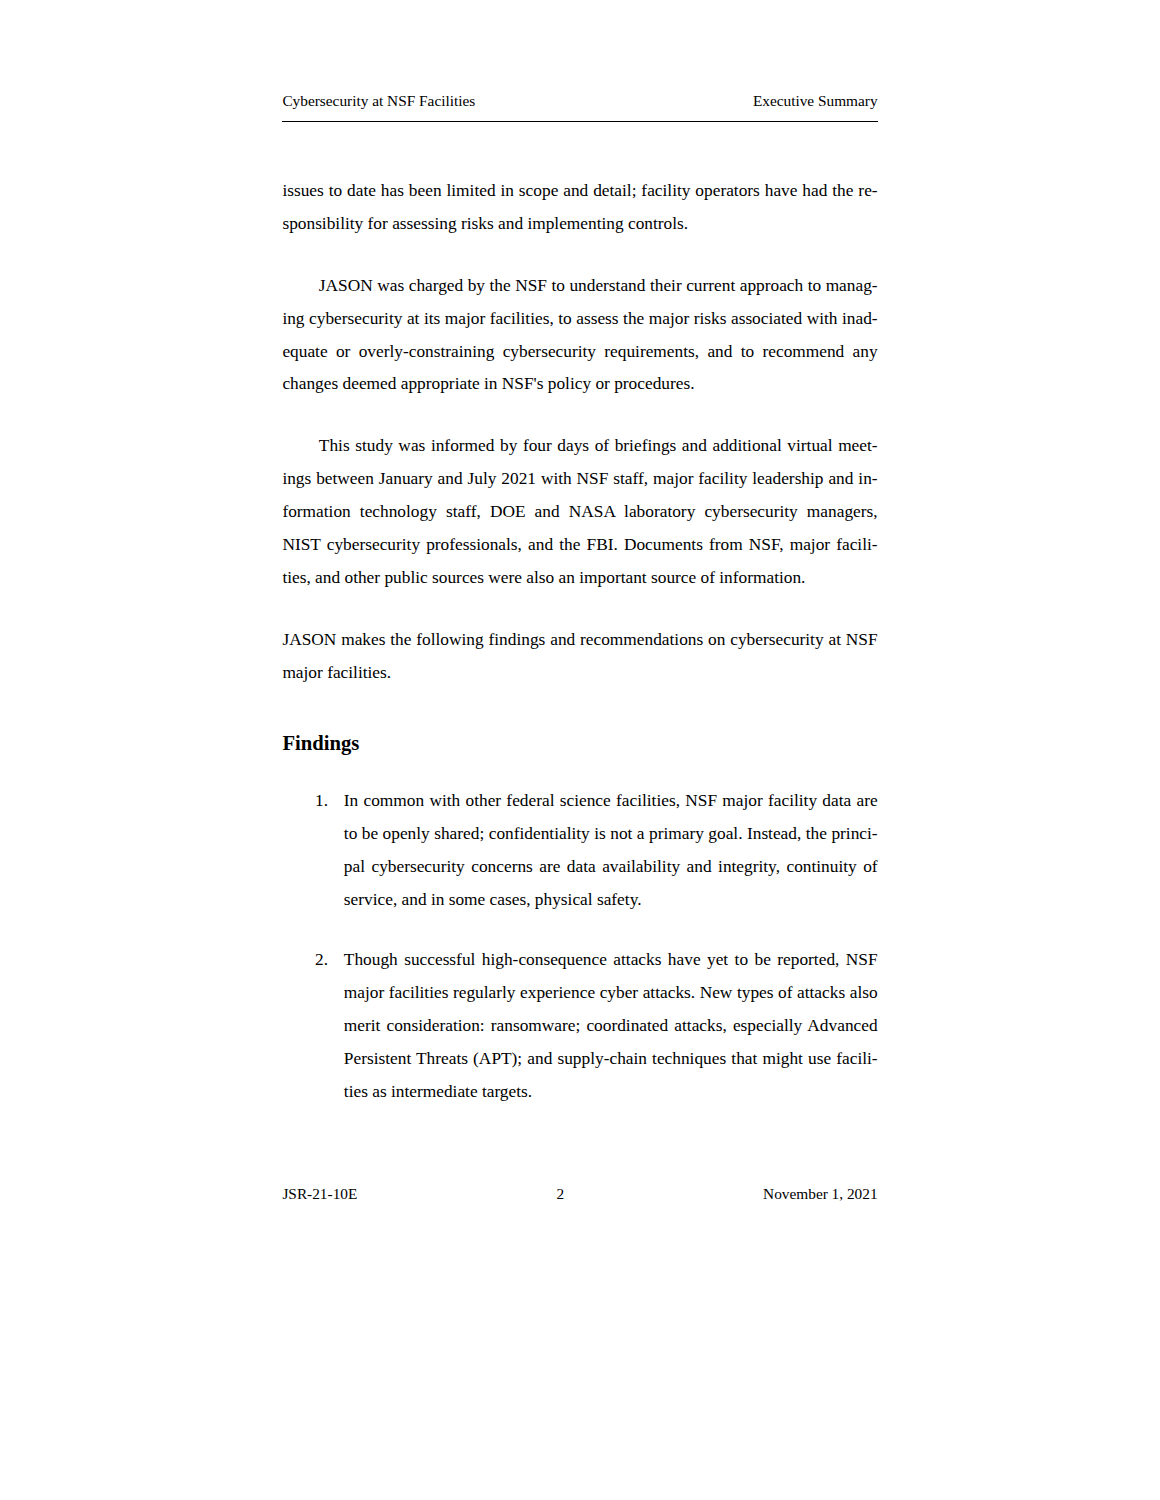Cybersecurity at NSF Facilities Executive Summary
issues to date has been limited in scope and detail; facility operators have had the responsibility for assessing risks and implementing controls.
JASON was charged by the NSF to understand their current approach to managing cybersecurity at its major facilities, to assess the major risks associated with inadequate or overly-constraining cybersecurity requirements, and to recommend any changes deemed appropriate in NSF's policy or procedures.
This study was informed by four days of briefings and additional virtual meetings between January and July 2021 with NSF staff, major facility leadership and information technology staff, DOE and NASA laboratory cybersecurity managers, NIST cybersecurity professionals, and the FBI. Documents from NSF, major facilities, and other public sources were also an important source of information.
JASON makes the following findings and recommendations on cybersecurity at NSF major facilities.
Findings
In common with other federal science facilities, NSF major facility data are to be openly shared; confidentiality is not a primary goal. Instead, the principal cybersecurity concerns are data availability and integrity, continuity of service, and in some cases, physical safety.
Though successful high-consequence attacks have yet to be reported, NSF major facilities regularly experience cyber attacks. New types of attacks also merit consideration: ransomware; coordinated attacks, especially Advanced Persistent Threats (APT); and supply-chain techniques that might use facilities as intermediate targets.
JSR-21-10E 2 November 1, 2021